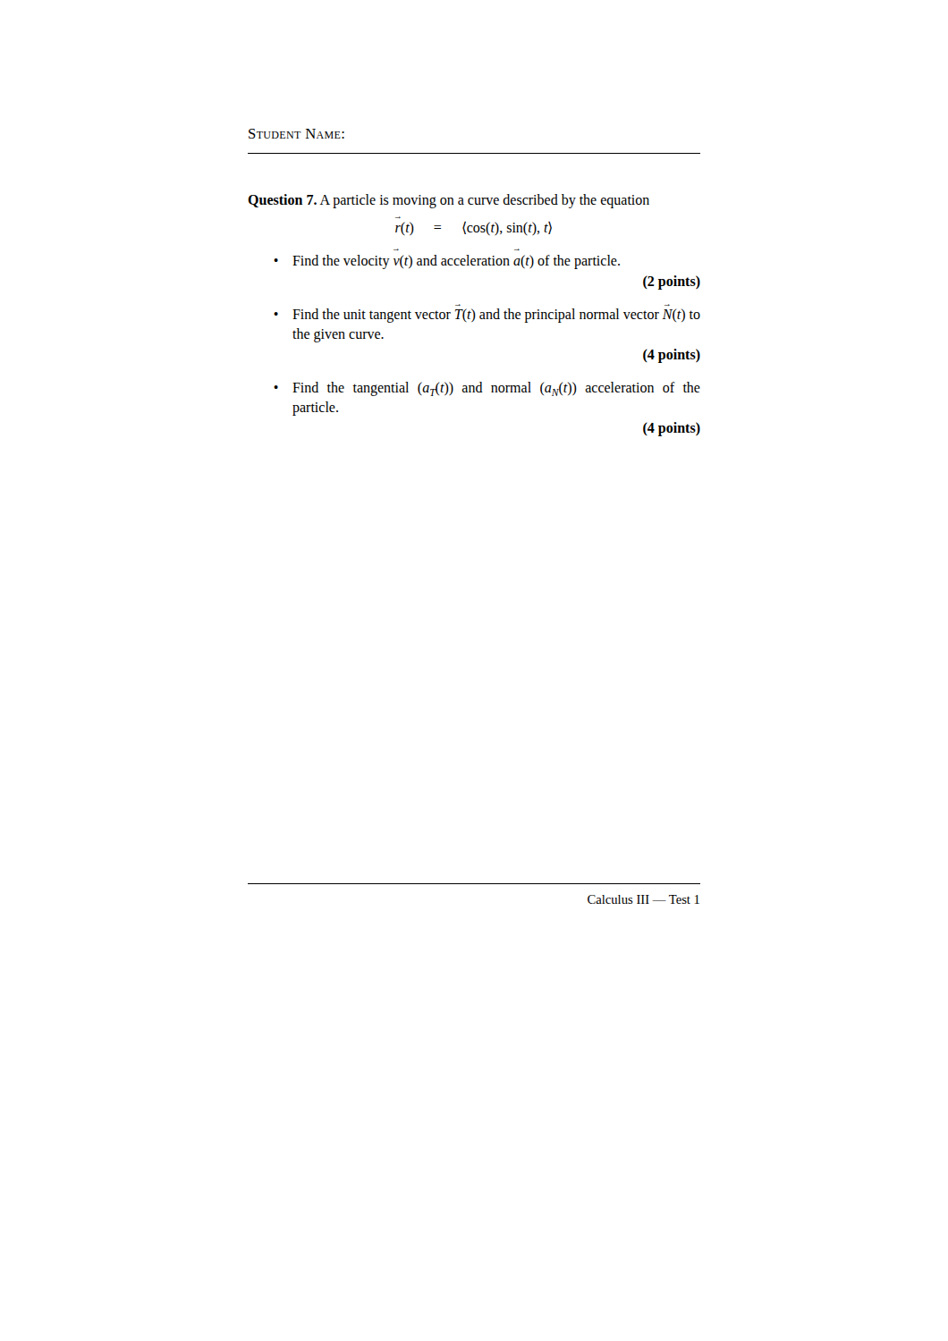Student Name:
Question 7. A particle is moving on a curve described by the equation
r(t)=⟨cos(t), sin(t), t⟩
Find the velocity v(t) and acceleration a(t) of the particle. (2 points)
Find the unit tangent vector T(t) and the principal normal vector N(t) to the given curve. (4 points)
Find the tangential (aT(t)) and normal (aN(t)) acceleration of the particle. (4 points)
Calculus III — Test 1